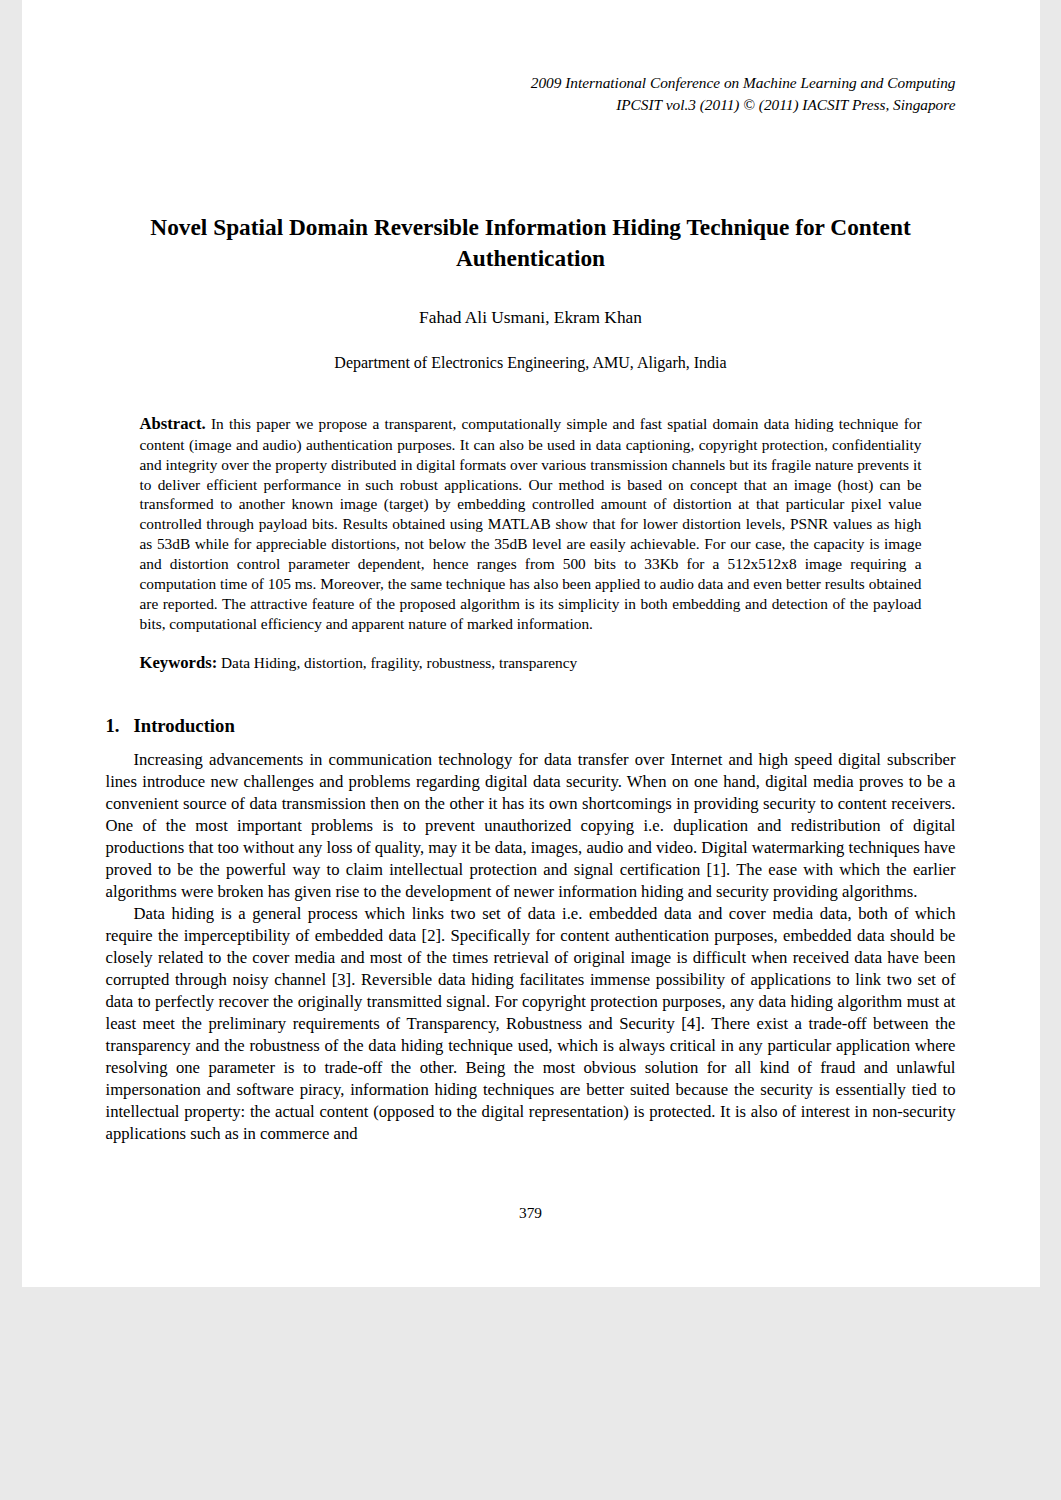2009 International Conference on Machine Learning and Computing
IPCSIT vol.3 (2011) © (2011) IACSIT Press, Singapore
Novel Spatial Domain Reversible Information Hiding Technique for Content Authentication
Fahad Ali Usmani, Ekram Khan
Department of Electronics Engineering, AMU, Aligarh, India
Abstract. In this paper we propose a transparent, computationally simple and fast spatial domain data hiding technique for content (image and audio) authentication purposes. It can also be used in data captioning, copyright protection, confidentiality and integrity over the property distributed in digital formats over various transmission channels but its fragile nature prevents it to deliver efficient performance in such robust applications. Our method is based on concept that an image (host) can be transformed to another known image (target) by embedding controlled amount of distortion at that particular pixel value controlled through payload bits. Results obtained using MATLAB show that for lower distortion levels, PSNR values as high as 53dB while for appreciable distortions, not below the 35dB level are easily achievable. For our case, the capacity is image and distortion control parameter dependent, hence ranges from 500 bits to 33Kb for a 512x512x8 image requiring a computation time of 105 ms. Moreover, the same technique has also been applied to audio data and even better results obtained are reported. The attractive feature of the proposed algorithm is its simplicity in both embedding and detection of the payload bits, computational efficiency and apparent nature of marked information.
Keywords: Data Hiding, distortion, fragility, robustness, transparency
1. Introduction
Increasing advancements in communication technology for data transfer over Internet and high speed digital subscriber lines introduce new challenges and problems regarding digital data security. When on one hand, digital media proves to be a convenient source of data transmission then on the other it has its own shortcomings in providing security to content receivers. One of the most important problems is to prevent unauthorized copying i.e. duplication and redistribution of digital productions that too without any loss of quality, may it be data, images, audio and video. Digital watermarking techniques have proved to be the powerful way to claim intellectual protection and signal certification [1]. The ease with which the earlier algorithms were broken has given rise to the development of newer information hiding and security providing algorithms.
Data hiding is a general process which links two set of data i.e. embedded data and cover media data, both of which require the imperceptibility of embedded data [2]. Specifically for content authentication purposes, embedded data should be closely related to the cover media and most of the times retrieval of original image is difficult when received data have been corrupted through noisy channel [3]. Reversible data hiding facilitates immense possibility of applications to link two set of data to perfectly recover the originally transmitted signal. For copyright protection purposes, any data hiding algorithm must at least meet the preliminary requirements of Transparency, Robustness and Security [4]. There exist a trade-off between the transparency and the robustness of the data hiding technique used, which is always critical in any particular application where resolving one parameter is to trade-off the other. Being the most obvious solution for all kind of fraud and unlawful impersonation and software piracy, information hiding techniques are better suited because the security is essentially tied to intellectual property: the actual content (opposed to the digital representation) is protected. It is also of interest in non-security applications such as in commerce and
379